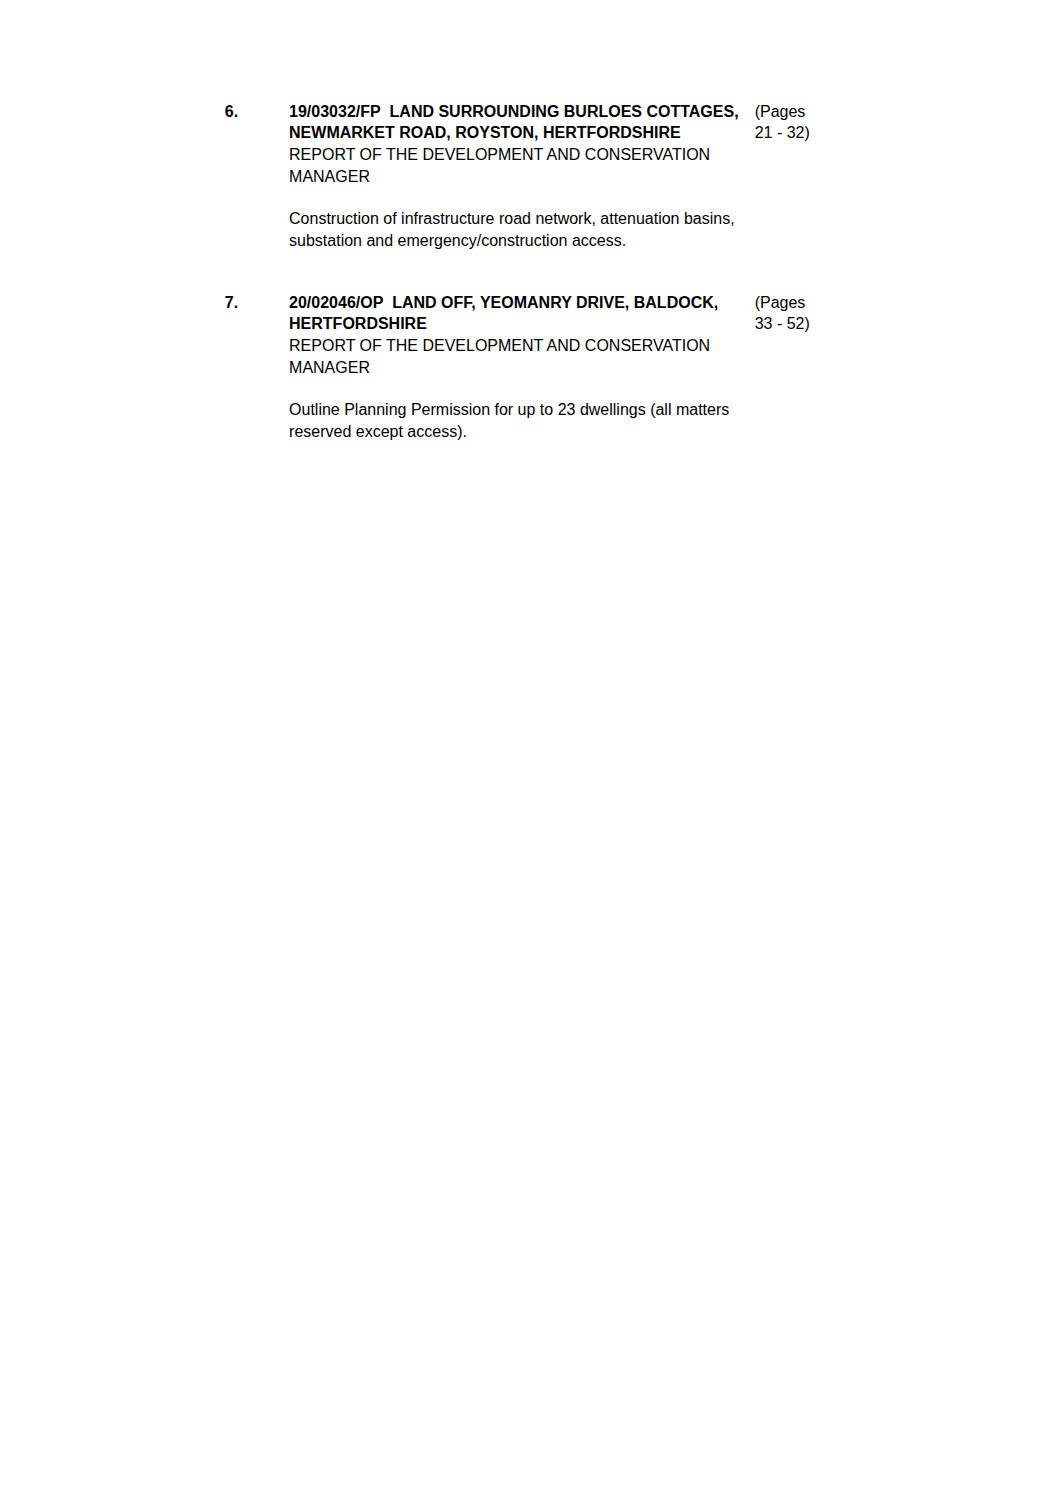6.
19/03032/FP LAND SURROUNDING BURLOES COTTAGES, NEWMARKET ROAD, ROYSTON, HERTFORDSHIRE
REPORT OF THE DEVELOPMENT AND CONSERVATION MANAGER
(Pages
21 - 32)
Construction of infrastructure road network, attenuation basins, substation and emergency/construction access.
7.
20/02046/OP LAND OFF, YEOMANRY DRIVE, BALDOCK, HERTFORDSHIRE
REPORT OF THE DEVELOPMENT AND CONSERVATION MANAGER
(Pages
33 - 52)
Outline Planning Permission for up to 23 dwellings (all matters reserved except access).